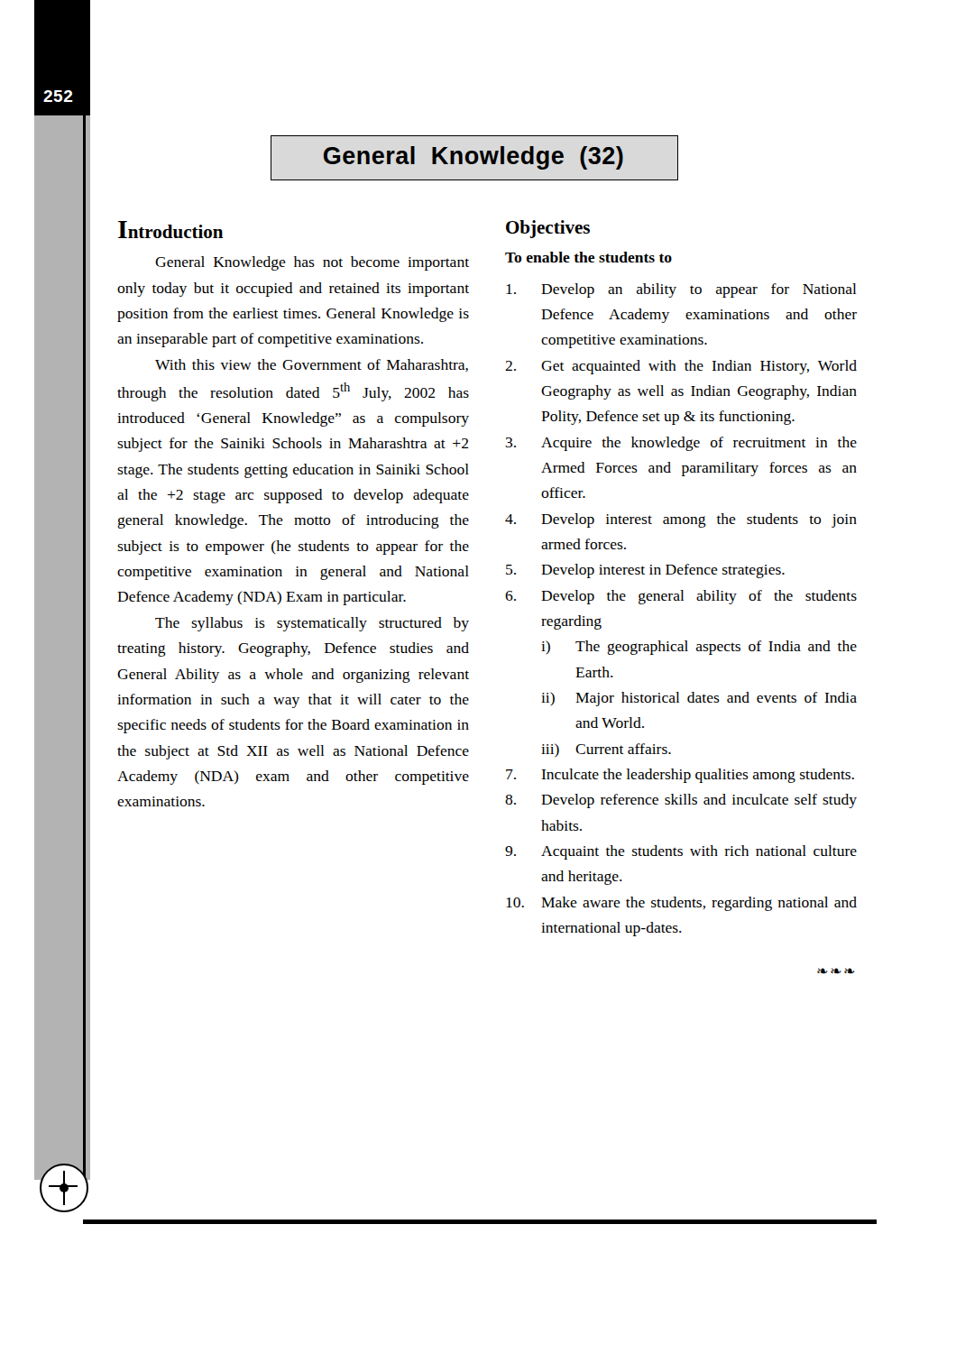252
General Knowledge (32)
Introduction
General Knowledge has not become important only today but it occupied and retained its important position from the earliest times. General Knowledge is an inseparable part of competitive examinations.
With this view the Government of Maharashtra, through the resolution dated 5th July, 2002 has introduced ‘General Knowledge” as a compulsory subject for the Sainiki Schools in Maharashtra at +2 stage. The students getting education in Sainiki School al the +2 stage arc supposed to develop adequate general knowledge. The motto of introducing the subject is to empower (he students to appear for the competitive examination in general and National Defence Academy (NDA) Exam in particular.
The syllabus is systematically structured by treating history. Geography, Defence studies and General Ability as a whole and organizing relevant information in such a way that it will cater to the specific needs of students for the Board examination in the subject at Std XII as well as National Defence Academy (NDA) exam and other competitive examinations.
Objectives
To enable the students to
1. Develop an ability to appear for National Defence Academy examinations and other competitive examinations.
2. Get acquainted with the Indian History, World Geography as well as Indian Geography, Indian Polity, Defence set up & its functioning.
3. Acquire the knowledge of recruitment in the Armed Forces and paramilitary forces as an officer.
4. Develop interest among the students to join armed forces.
5. Develop interest in Defence strategies.
6. Develop the general ability of the students regarding
i) The geographical aspects of India and the Earth.
ii) Major historical dates and events of India and World.
iii) Current affairs.
7. Inculcate the leadership qualities among students.
8. Develop reference skills and inculcate self study habits.
9. Acquaint the students with rich national culture and heritage.
10. Make aware the students, regarding national and international up-dates.
❧❧❧